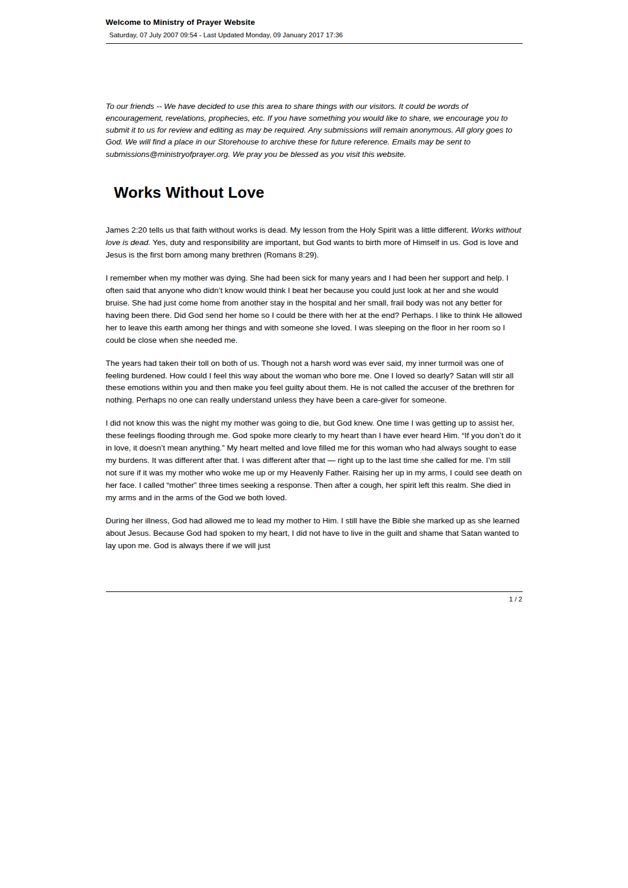Welcome to Ministry of Prayer Website
Saturday, 07 July 2007 09:54 - Last Updated Monday, 09 January 2017 17:36
To our friends -- We have decided to use this area to share things with our visitors. It could be words of encouragement, revelations, prophecies, etc. If you have something you would like to share, we encourage you to submit it to us for review and editing as may be required. Any submissions will remain anonymous. All glory goes to God. We will find a place in our Storehouse to archive these for future reference. Emails may be sent to submissions@ministryofprayer.org. We pray you be blessed as you visit this website.
Works Without Love
James 2:20 tells us that faith without works is dead. My lesson from the Holy Spirit was a little different. Works without love is dead. Yes, duty and responsibility are important, but God wants to birth more of Himself in us. God is love and Jesus is the first born among many brethren (Romans 8:29).
I remember when my mother was dying. She had been sick for many years and I had been her support and help. I often said that anyone who didn’t know would think I beat her because you could just look at her and she would bruise. She had just come home from another stay in the hospital and her small, frail body was not any better for having been there. Did God send her home so I could be there with her at the end? Perhaps. I like to think He allowed her to leave this earth among her things and with someone she loved. I was sleeping on the floor in her room so I could be close when she needed me.
The years had taken their toll on both of us. Though not a harsh word was ever said, my inner turmoil was one of feeling burdened. How could I feel this way about the woman who bore me. One I loved so dearly? Satan will stir all these emotions within you and then make you feel guilty about them. He is not called the accuser of the brethren for nothing. Perhaps no one can really understand unless they have been a care-giver for someone.
I did not know this was the night my mother was going to die, but God knew. One time I was getting up to assist her, these feelings flooding through me. God spoke more clearly to my heart than I have ever heard Him. “If you don’t do it in love, it doesn’t mean anything.” My heart melted and love filled me for this woman who had always sought to ease my burdens. It was different after that. I was different after that — right up to the last time she called for me. I’m still not sure if it was my mother who woke me up or my Heavenly Father. Raising her up in my arms, I could see death on her face. I called “mother” three times seeking a response. Then after a cough, her spirit left this realm. She died in my arms and in the arms of the God we both loved.
During her illness, God had allowed me to lead my mother to Him. I still have the Bible she marked up as she learned about Jesus. Because God had spoken to my heart, I did not have to live in the guilt and shame that Satan wanted to lay upon me. God is always there if we will just
1 / 2